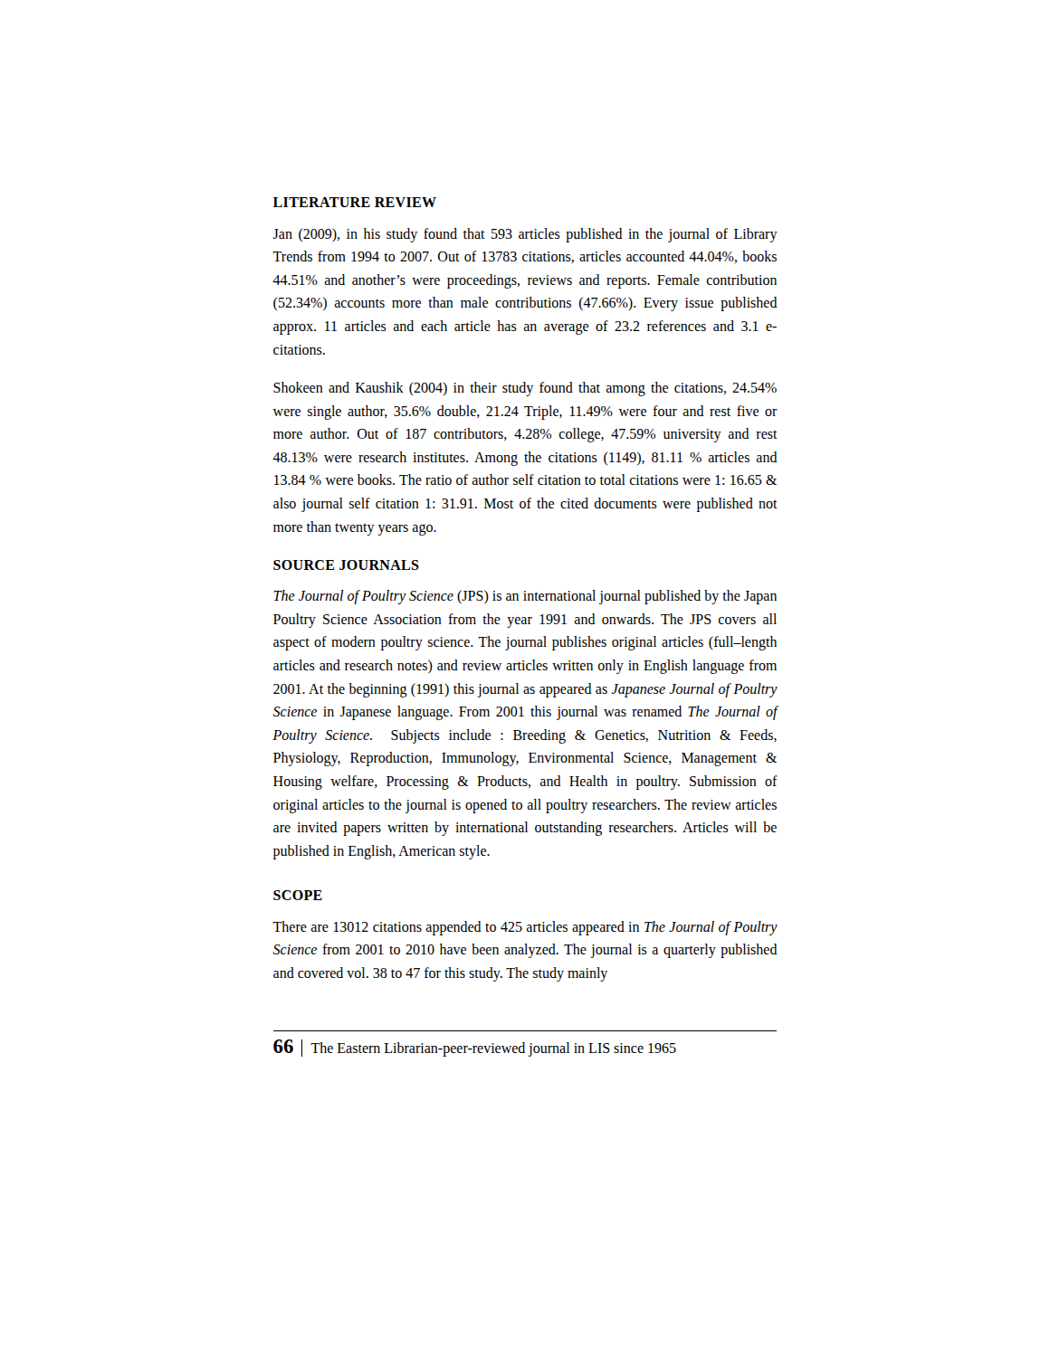LITERATURE REVIEW
Jan (2009), in his study found that 593 articles published in the journal of Library Trends from 1994 to 2007. Out of 13783 citations, articles accounted 44.04%, books 44.51% and another’s were proceedings, reviews and reports. Female contribution (52.34%) accounts more than male contributions (47.66%). Every issue published approx. 11 articles and each article has an average of 23.2 references and 3.1 e-citations.
Shokeen and Kaushik (2004) in their study found that among the citations, 24.54% were single author, 35.6% double, 21.24 Triple, 11.49% were four and rest five or more author. Out of 187 contributors, 4.28% college, 47.59% university and rest 48.13% were research institutes. Among the citations (1149), 81.11 % articles and 13.84 % were books. The ratio of author self citation to total citations were 1: 16.65 & also journal self citation 1: 31.91. Most of the cited documents were published not more than twenty years ago.
SOURCE JOURNALS
The Journal of Poultry Science (JPS) is an international journal published by the Japan Poultry Science Association from the year 1991 and onwards. The JPS covers all aspect of modern poultry science. The journal publishes original articles (full–length articles and research notes) and review articles written only in English language from 2001. At the beginning (1991) this journal as appeared as Japanese Journal of Poultry Science in Japanese language. From 2001 this journal was renamed The Journal of Poultry Science. Subjects include : Breeding & Genetics, Nutrition & Feeds, Physiology, Reproduction, Immunology, Environmental Science, Management & Housing welfare, Processing & Products, and Health in poultry. Submission of original articles to the journal is opened to all poultry researchers. The review articles are invited papers written by international outstanding researchers. Articles will be published in English, American style.
SCOPE
There are 13012 citations appended to 425 articles appeared in The Journal of Poultry Science from 2001 to 2010 have been analyzed. The journal is a quarterly published and covered vol. 38 to 47 for this study. The study mainly
66 The Eastern Librarian-peer-reviewed journal in LIS since 1965